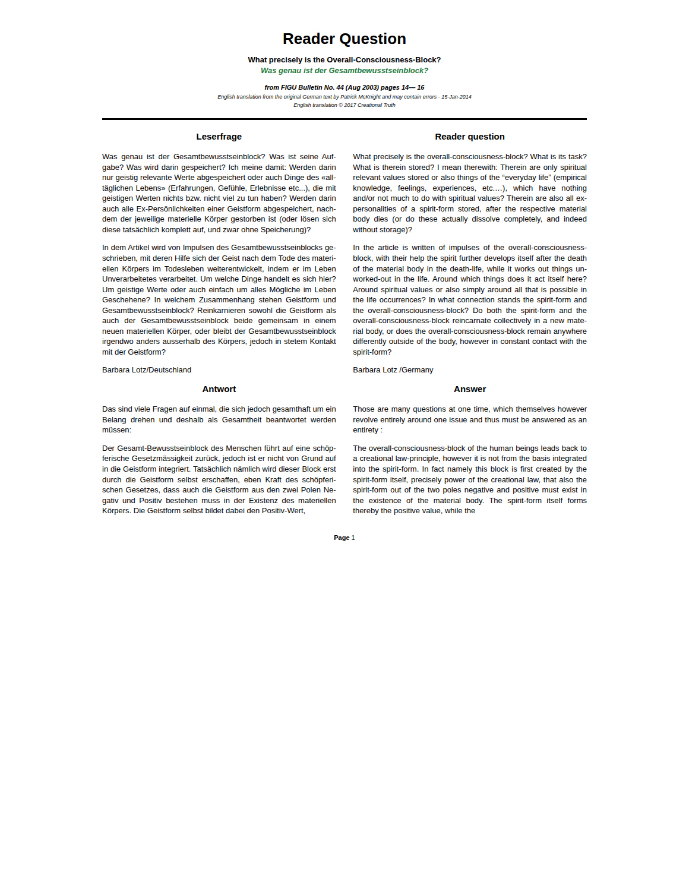Reader Question
What precisely is the Overall-Consciousness-Block?
Was genau ist der Gesamtbewusstseinblock?
from FIGU Bulletin No. 44 (Aug 2003) pages 14— 16
English translation from the original German text by Patrick McKnight and may contain errors - 15-Jan-2014
English translation © 2017 Creational Truth
Leserfrage
Was genau ist der Gesamtbewusstseinblock? Was ist seine Aufgabe? Was wird darin gespeichert? Ich meine damit: Werden darin nur geistig relevante Werte abgespeichert oder auch Dinge des «alltäglichen Lebens» (Erfahrungen, Gefühle, Erlebnisse etc...), die mit geistigen Werten nichts bzw. nicht viel zu tun haben? Werden darin auch alle Ex-Persönlichkeiten einer Geistform abgespeichert, nachdem der jeweilige materielle Körper gestorben ist (oder lösen sich diese tatsächlich komplett auf, und zwar ohne Speicherung)?
In dem Artikel wird von Impulsen des Gesamtbewusstseinblocks geschrieben, mit deren Hilfe sich der Geist nach dem Tode des materiellen Körpers im Todesleben weiterentwickelt, indem er im Leben Unverarbeitetes verarbeitet. Um welche Dinge handelt es sich hier? Um geistige Werte oder auch einfach um alles Mögliche im Leben Geschehene? In welchem Zusammenhang stehen Geistform und Gesamtbewusstseinblock? Reinkarnieren sowohl die Geistform als auch der Gesamtbewusstseinblock beide gemeinsam in einem neuen materiellen Körper, oder bleibt der Gesamtbewusstseinblock irgendwo anders ausserhalb des Körpers, jedoch in stetem Kontakt mit der Geistform?
Barbara Lotz/Deutschland
Antwort
Das sind viele Fragen auf einmal, die sich jedoch gesamthaft um ein Belang drehen und deshalb als Gesamtheit beantwortet werden müssen:
Der Gesamt-Bewusstseinblock des Menschen führt auf eine schöpferische Gesetzmässigkeit zurück, jedoch ist er nicht von Grund auf in die Geistform integriert. Tatsächlich nämlich wird dieser Block erst durch die Geistform selbst erschaffen, eben Kraft des schöpferischen Gesetzes, dass auch die Geistform aus den zwei Polen Negativ und Positiv bestehen muss in der Existenz des materiellen Körpers. Die Geistform selbst bildet dabei den Positiv-Wert,
Reader question
What precisely is the overall-consciousness-block? What is its task? What is therein stored? I mean therewith: Therein are only spiritual relevant values stored or also things of the “everyday life” (empirical knowledge, feelings, experiences, etc.…), which have nothing and/or not much to do with spiritual values? Therein are also all ex-personalities of a spirit-form stored, after the respective material body dies (or do these actually dissolve completely, and indeed without storage)?
In the article is written of impulses of the overall-consciousness-block, with their help the spirit further develops itself after the death of the material body in the death-life, while it works out things unworked-out in the life. Around which things does it act itself here? Around spiritual values or also simply around all that is possible in the life occurrences? In what connection stands the spirit-form and the overall-consciousness-block? Do both the spirit-form and the overall-consciousness-block reincarnate collectively in a new material body, or does the overall-consciousness-block remain anywhere differently outside of the body, however in constant contact with the spirit-form?
Barbara Lotz /Germany
Answer
Those are many questions at one time, which themselves however revolve entirely around one issue and thus must be answered as an entirety :
The overall-consciousness-block of the human beings leads back to a creational law-principle, however it is not from the basis integrated into the spirit-form. In fact namely this block is first created by the spirit-form itself, precisely power of the creational law, that also the spirit-form out of the two poles negative and positive must exist in the existence of the material body. The spirit-form itself forms thereby the positive value, while the
Page 1